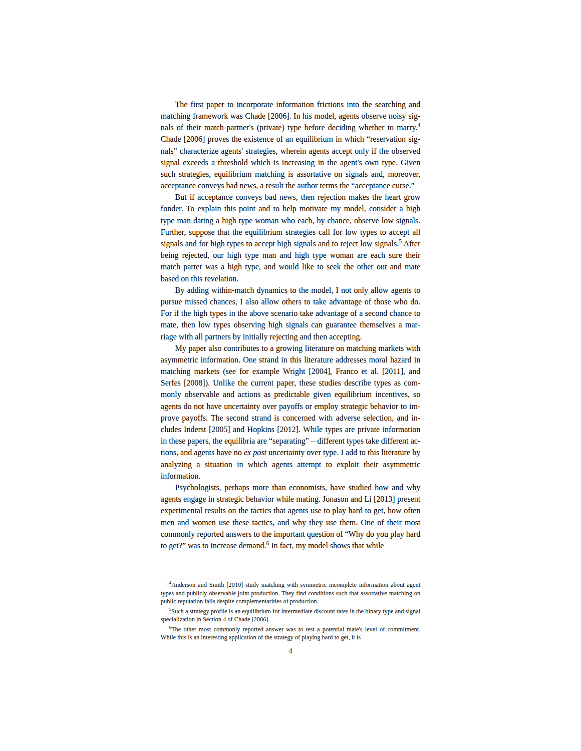The first paper to incorporate information frictions into the searching and matching framework was Chade [2006]. In his model, agents observe noisy signals of their match-partner's (private) type before deciding whether to marry.4 Chade [2006] proves the existence of an equilibrium in which “reservation signals” characterize agents' strategies, wherein agents accept only if the observed signal exceeds a threshold which is increasing in the agent's own type. Given such strategies, equilibrium matching is assortative on signals and, moreover, acceptance conveys bad news, a result the author terms the “acceptance curse.”
But if acceptance conveys bad news, then rejection makes the heart grow fonder. To explain this point and to help motivate my model, consider a high type man dating a high type woman who each, by chance, observe low signals. Further, suppose that the equilibrium strategies call for low types to accept all signals and for high types to accept high signals and to reject low signals.5 After being rejected, our high type man and high type woman are each sure their match parter was a high type, and would like to seek the other out and mate based on this revelation.
By adding within-match dynamics to the model, I not only allow agents to pursue missed chances, I also allow others to take advantage of those who do. For if the high types in the above scenario take advantage of a second chance to mate, then low types observing high signals can guarantee themselves a marriage with all partners by initially rejecting and then accepting.
My paper also contributes to a growing literature on matching markets with asymmetric information. One strand in this literature addresses moral hazard in matching markets (see for example Wright [2004], Franco et al. [2011], and Serfes [2008]). Unlike the current paper, these studies describe types as commonly observable and actions as predictable given equilibrium incentives, so agents do not have uncertainty over payoffs or employ strategic behavior to improve payoffs. The second strand is concerned with adverse selection, and includes Inderst [2005] and Hopkins [2012]. While types are private information in these papers, the equilibria are “separating” – different types take different actions, and agents have no ex post uncertainty over type. I add to this literature by analyzing a situation in which agents attempt to exploit their asymmetric information.
Psychologists, perhaps more than economists, have studied how and why agents engage in strategic behavior while mating. Jonason and Li [2013] present experimental results on the tactics that agents use to play hard to get, how often men and women use these tactics, and why they use them. One of their most commonly reported answers to the important question of “Why do you play hard to get?” was to increase demand.6 In fact, my model shows that while
4Anderson and Smith [2010] study matching with symmetric incomplete information about agent types and publicly observable joint production. They find conditions such that assortative matching on public reputation fails despite complementarities of production.
5Such a strategy profile is an equilibrium for intermediate discount rates in the binary type and signal specialization in Section 4 of Chade [2006].
6The other most commonly reported answer was to test a potential mate's level of commitment. While this is an interesting application of the strategy of playing hard to get, it is
4